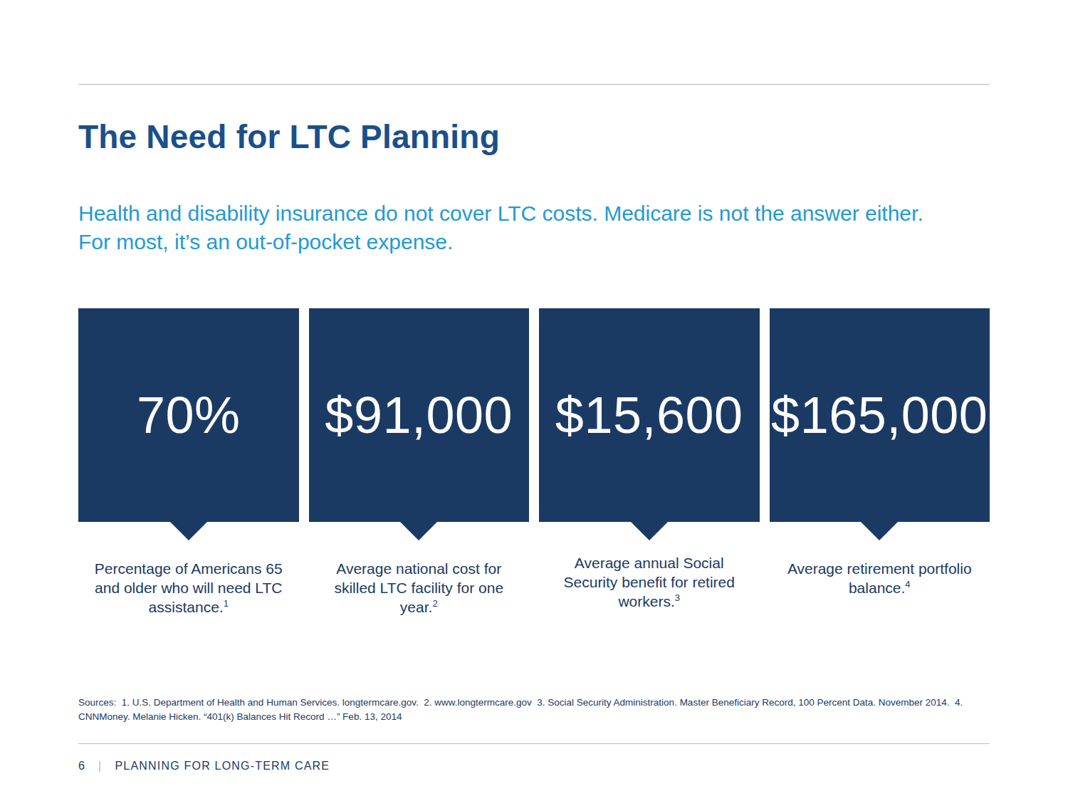The Need for LTC Planning
Health and disability insurance do not cover LTC costs. Medicare is not the answer either. For most, it’s an out-of-pocket expense.
70%
Percentage of Americans 65 and older who will need LTC assistance.1
$91,000
Average national cost for skilled LTC facility for one year.2
$15,600
Average annual Social Security benefit for retired workers.3
$165,000
Average retirement portfolio balance.4
Sources: 1. U.S. Department of Health and Human Services. longtermcare.gov. 2. www.longtermcare.gov 3. Social Security Administration. Master Beneficiary Record, 100 Percent Data. November 2014. 4. CNNMoney. Melanie Hicken. “401(k) Balances Hit Record …” Feb. 13, 2014
6 | PLANNING FOR LONG-TERM CARE